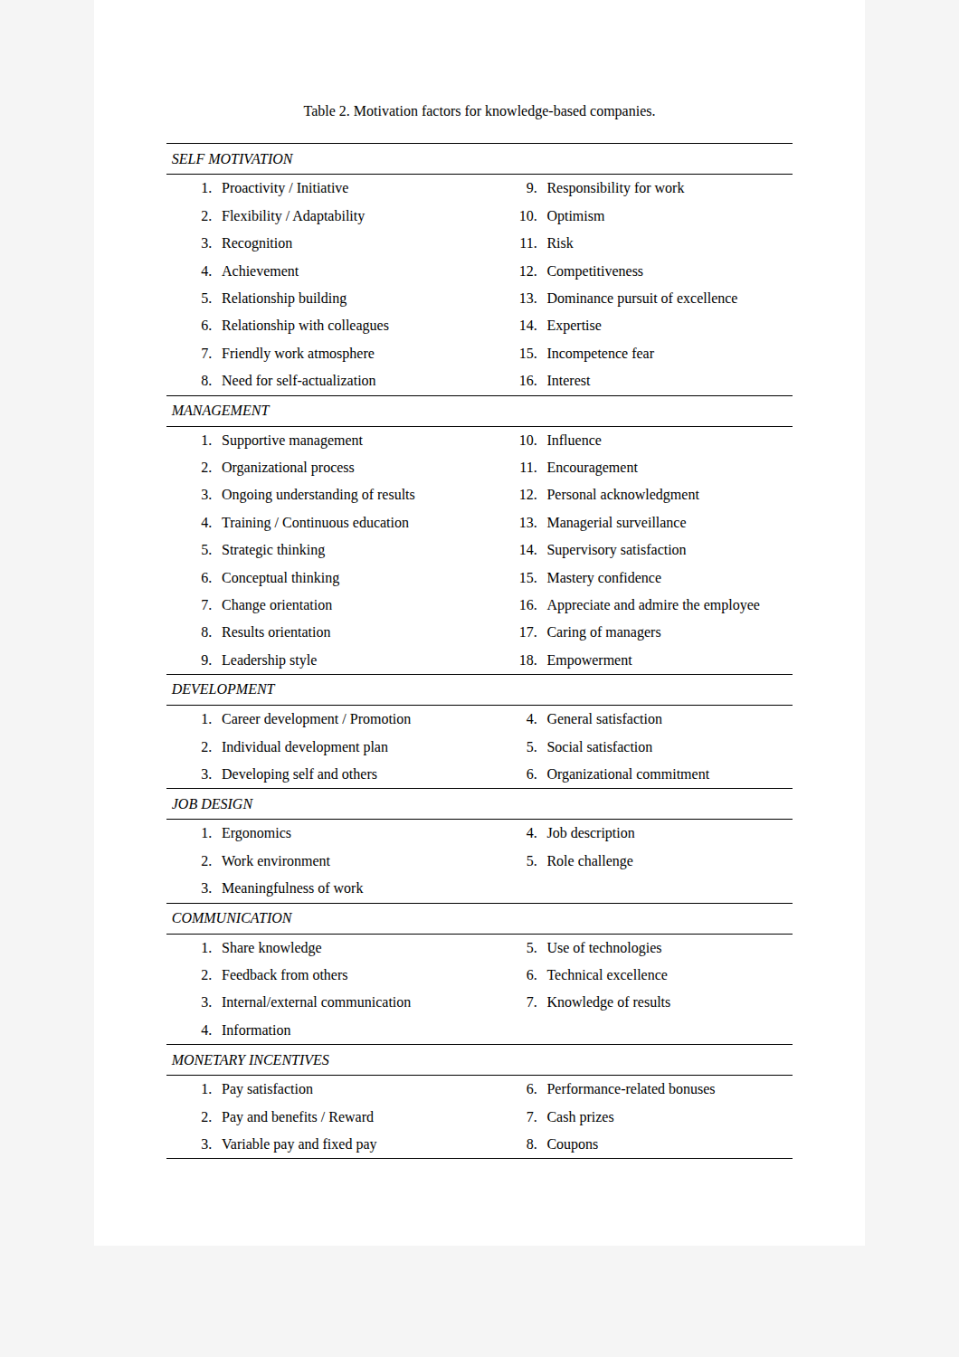Table 2. Motivation factors for knowledge-based companies.
| SELF MOTIVATION |
| 1. | Proactivity / Initiative | 9. | Responsibility for work |
| 2. | Flexibility / Adaptability | 10. | Optimism |
| 3. | Recognition | 11. | Risk |
| 4. | Achievement | 12. | Competitiveness |
| 5. | Relationship building | 13. | Dominance pursuit of excellence |
| 6. | Relationship with colleagues | 14. | Expertise |
| 7. | Friendly work atmosphere | 15. | Incompetence fear |
| 8. | Need for self-actualization | 16. | Interest |
| MANAGEMENT |
| 1. | Supportive management | 10. | Influence |
| 2. | Organizational process | 11. | Encouragement |
| 3. | Ongoing understanding of results | 12. | Personal acknowledgment |
| 4. | Training / Continuous education | 13. | Managerial surveillance |
| 5. | Strategic thinking | 14. | Supervisory satisfaction |
| 6. | Conceptual thinking | 15. | Mastery confidence |
| 7. | Change orientation | 16. | Appreciate and admire the employee |
| 8. | Results orientation | 17. | Caring of managers |
| 9. | Leadership style | 18. | Empowerment |
| DEVELOPMENT |
| 1. | Career development / Promotion | 4. | General satisfaction |
| 2. | Individual development plan | 5. | Social satisfaction |
| 3. | Developing self and others | 6. | Organizational commitment |
| JOB DESIGN |
| 1. | Ergonomics | 4. | Job description |
| 2. | Work environment | 5. | Role challenge |
| 3. | Meaningfulness of work | | |
| COMMUNICATION |
| 1. | Share knowledge | 5. | Use of technologies |
| 2. | Feedback from others | 6. | Technical excellence |
| 3. | Internal/external communication | 7. | Knowledge of results |
| 4. | Information | | |
| MONETARY INCENTIVES |
| 1. | Pay satisfaction | 6. | Performance-related bonuses |
| 2. | Pay and benefits / Reward | 7. | Cash prizes |
| 3. | Variable pay and fixed pay | 8. | Coupons |